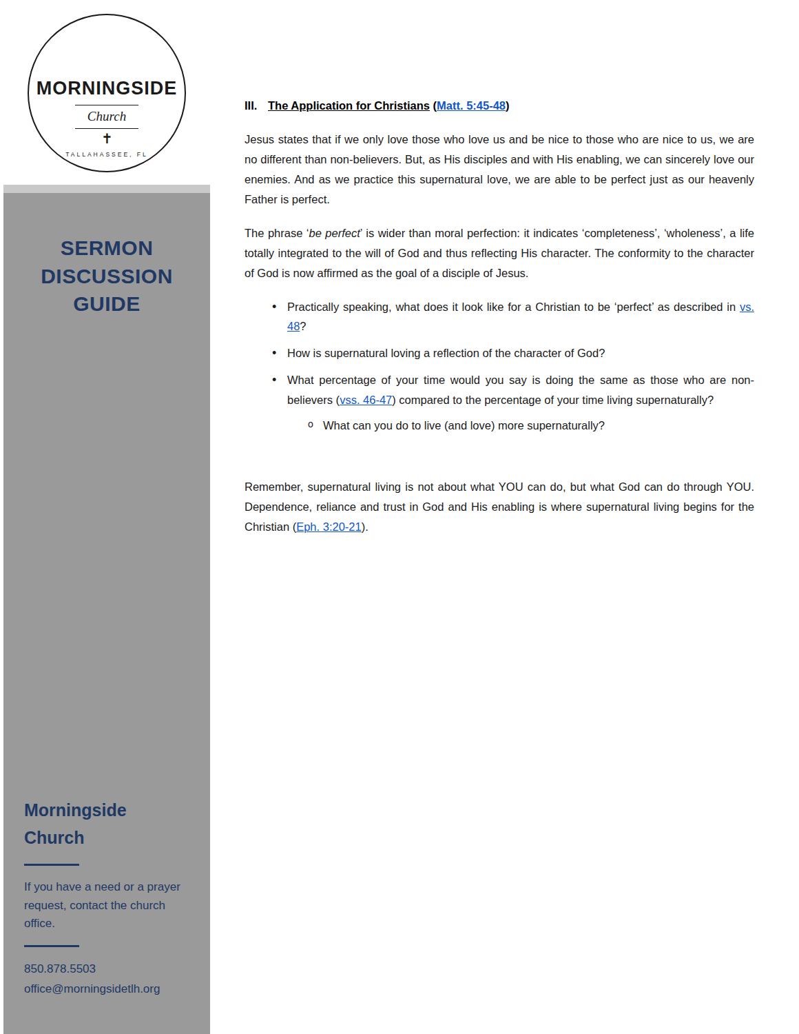MORNINGSIDE
Church
✝
TALLAHASSEE, FL
SERMON
DISCUSSION
GUIDE
Morningside Church
If you have a need or a prayer request, contact the church office.
850.878.5503
office@morningsidetlh.org
III. The Application for Christians (Matt. 5:45-48)
Jesus states that if we only love those who love us and be nice to those who are nice to us, we are no different than non-believers. But, as His disciples and with His enabling, we can sincerely love our enemies. And as we practice this supernatural love, we are able to be perfect just as our heavenly Father is perfect.
The phrase ‘be perfect’ is wider than moral perfection: it indicates ‘completeness’, ‘wholeness’, a life totally integrated to the will of God and thus reflecting His character. The conformity to the character of God is now affirmed as the goal of a disciple of Jesus.
Practically speaking, what does it look like for a Christian to be ‘perfect’ as described in vs. 48?
How is supernatural loving a reflection of the character of God?
What percentage of your time would you say is doing the same as those who are non-believers (vss. 46-47) compared to the percentage of your time living supernaturally?
What can you do to live (and love) more supernaturally?
Remember, supernatural living is not about what YOU can do, but what God can do through YOU. Dependence, reliance and trust in God and His enabling is where supernatural living begins for the Christian (Eph. 3:20-21).